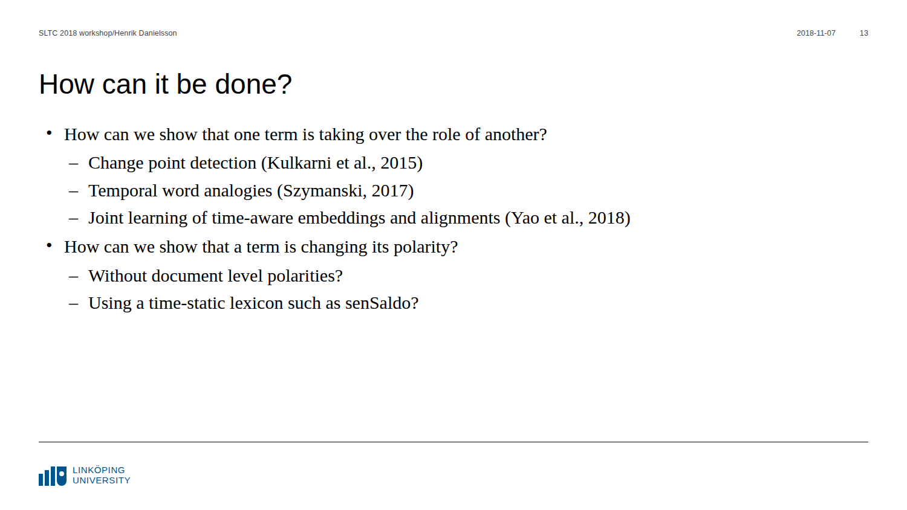SLTC 2018 workshop/Henrik Danielsson
2018-11-07 13
How can it be done?
How can we show that one term is taking over the role of another?
Change point detection (Kulkarni et al., 2015)
Temporal word analogies (Szymanski, 2017)
Joint learning of time-aware embeddings and alignments (Yao et al., 2018)
How can we show that a term is changing its polarity?
Without document level polarities?
Using a time-static lexicon such as senSaldo?
Linköping
University